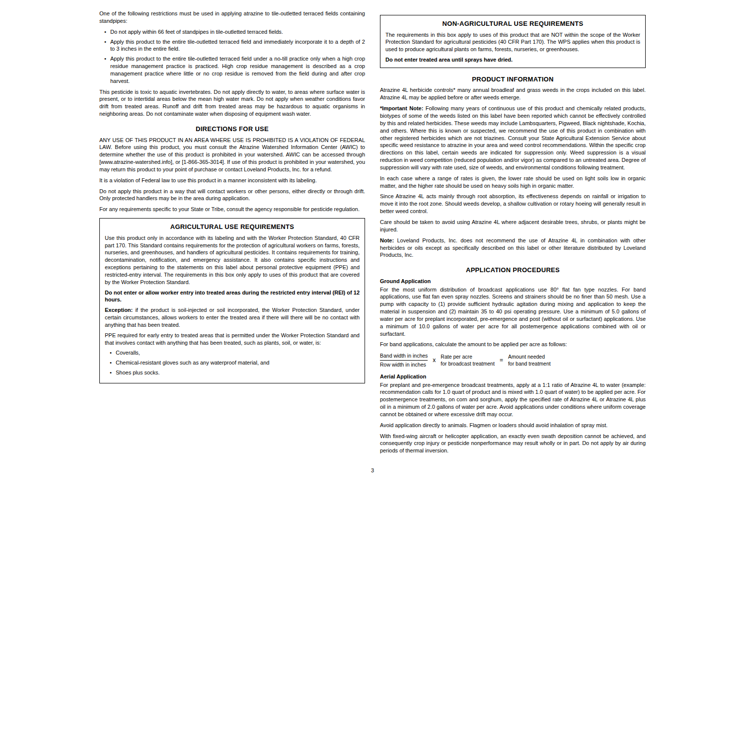One of the following restrictions must be used in applying atrazine to tile-outletted terraced fields containing standpipes:
Do not apply within 66 feet of standpipes in tile-outletted terraced fields.
Apply this product to the entire tile-outletted terraced field and immediately incorporate it to a depth of 2 to 3 inches in the entire field.
Apply this product to the entire tile-outletted terraced field under a no-till practice only when a high crop residue management practice is practiced. High crop residue management is described as a crop management practice where little or no crop residue is removed from the field during and after crop harvest.
This pesticide is toxic to aquatic invertebrates. Do not apply directly to water, to areas where surface water is present, or to intertidal areas below the mean high water mark. Do not apply when weather conditions favor drift from treated areas. Runoff and drift from treated areas may be hazardous to aquatic organisms in neighboring areas. Do not contaminate water when disposing of equipment wash water.
DIRECTIONS FOR USE
ANY USE OF THIS PRODUCT IN AN AREA WHERE USE IS PROHIBITED IS A VIOLATION OF FEDERAL LAW. Before using this product, you must consult the Atrazine Watershed Information Center (AWIC) to determine whether the use of this product is prohibited in your watershed. AWIC can be accessed through [www.atrazine-watershed.info], or [1-866-365-3014]. If use of this product is prohibited in your watershed, you may return this product to your point of purchase or contact Loveland Products, Inc. for a refund.
It is a violation of Federal law to use this product in a manner inconsistent with its labeling.
Do not apply this product in a way that will contact workers or other persons, either directly or through drift. Only protected handlers may be in the area during application.
For any requirements specific to your State or Tribe, consult the agency responsible for pesticide regulation.
AGRICULTURAL USE REQUIREMENTS
Use this product only in accordance with its labeling and with the Worker Protection Standard, 40 CFR part 170. This Standard contains requirements for the protection of agricultural workers on farms, forests, nurseries, and greenhouses, and handlers of agricultural pesticides. It contains requirements for training, decontamination, notification, and emergency assistance. It also contains specific instructions and exceptions pertaining to the statements on this label about personal protective equipment (PPE) and restricted-entry interval. The requirements in this box only apply to uses of this product that are covered by the Worker Protection Standard.
Do not enter or allow worker entry into treated areas during the restricted entry interval (REI) of 12 hours.
Exception: if the product is soil-injected or soil incorporated, the Worker Protection Standard, under certain circumstances, allows workers to enter the treated area if there will there will be no contact with anything that has been treated.
PPE required for early entry to treated areas that is permitted under the Worker Protection Standard and that involves contact with anything that has been treated, such as plants, soil, or water, is:
Coveralls,
Chemical-resistant gloves such as any waterproof material, and
Shoes plus socks.
NON-AGRICULTURAL USE REQUIREMENTS
The requirements in this box apply to uses of this product that are NOT within the scope of the Worker Protection Standard for agricultural pesticides (40 CFR Part 170). The WPS applies when this product is used to produce agricultural plants on farms, forests, nurseries, or greenhouses.
Do not enter treated area until sprays have dried.
PRODUCT INFORMATION
Atrazine 4L herbicide controls* many annual broadleaf and grass weeds in the crops included on this label. Atrazine 4L may be applied before or after weeds emerge.
*Important Note: Following many years of continuous use of this product and chemically related products, biotypes of some of the weeds listed on this label have been reported which cannot be effectively controlled by this and related herbicides. These weeds may include Lambsquarters, Pigweed, Black nightshade, Kochia, and others. Where this is known or suspected, we recommend the use of this product in combination with other registered herbicides which are not triazines. Consult your State Agricultural Extension Service about specific weed resistance to atrazine in your area and weed control recommendations. Within the specific crop directions on this label, certain weeds are indicated for suppression only. Weed suppression is a visual reduction in weed competition (reduced population and/or vigor) as compared to an untreated area. Degree of suppression will vary with rate used, size of weeds, and environmental conditions following treatment.
In each case where a range of rates is given, the lower rate should be used on light soils low in organic matter, and the higher rate should be used on heavy soils high in organic matter.
Since Atrazine 4L acts mainly through root absorption, its effectiveness depends on rainfall or irrigation to move it into the root zone. Should weeds develop, a shallow cultivation or rotary hoeing will generally result in better weed control.
Care should be taken to avoid using Atrazine 4L where adjacent desirable trees, shrubs, or plants might be injured.
Note: Loveland Products, Inc. does not recommend the use of Atrazine 4L in combination with other herbicides or oils except as specifically described on this label or other literature distributed by Loveland Products, Inc.
APPLICATION PROCEDURES
Ground Application
For the most uniform distribution of broadcast applications use 80° flat fan type nozzles. For band applications, use flat fan even spray nozzles. Screens and strainers should be no finer than 50 mesh. Use a pump with capacity to (1) provide sufficient hydraulic agitation during mixing and application to keep the material in suspension and (2) maintain 35 to 40 psi operating pressure. Use a minimum of 5.0 gallons of water per acre for preplant incorporated, pre-emergence and post (without oil or surfactant) applications. Use a minimum of 10.0 gallons of water per acre for all postemergence applications combined with oil or surfactant.
For band applications, calculate the amount to be applied per acre as follows:
Band width in inches Row width in inches x Rate per acre for broadcast treatment = Amount needed for band treatment
Aerial Application
For preplant and pre-emergence broadcast treatments, apply at a 1:1 ratio of Atrazine 4L to water (example: recommendation calls for 1.0 quart of product and is mixed with 1.0 quart of water) to be applied per acre. For postemergence treatments, on corn and sorghum, apply the specified rate of Atrazine 4L or Atrazine 4L plus oil in a minimum of 2.0 gallons of water per acre. Avoid applications under conditions where uniform coverage cannot be obtained or where excessive drift may occur.
Avoid application directly to animals. Flagmen or loaders should avoid inhalation of spray mist.
With fixed-wing aircraft or helicopter application, an exactly even swath deposition cannot be achieved, and consequently crop injury or pesticide nonperformance may result wholly or in part. Do not apply by air during periods of thermal inversion.
3